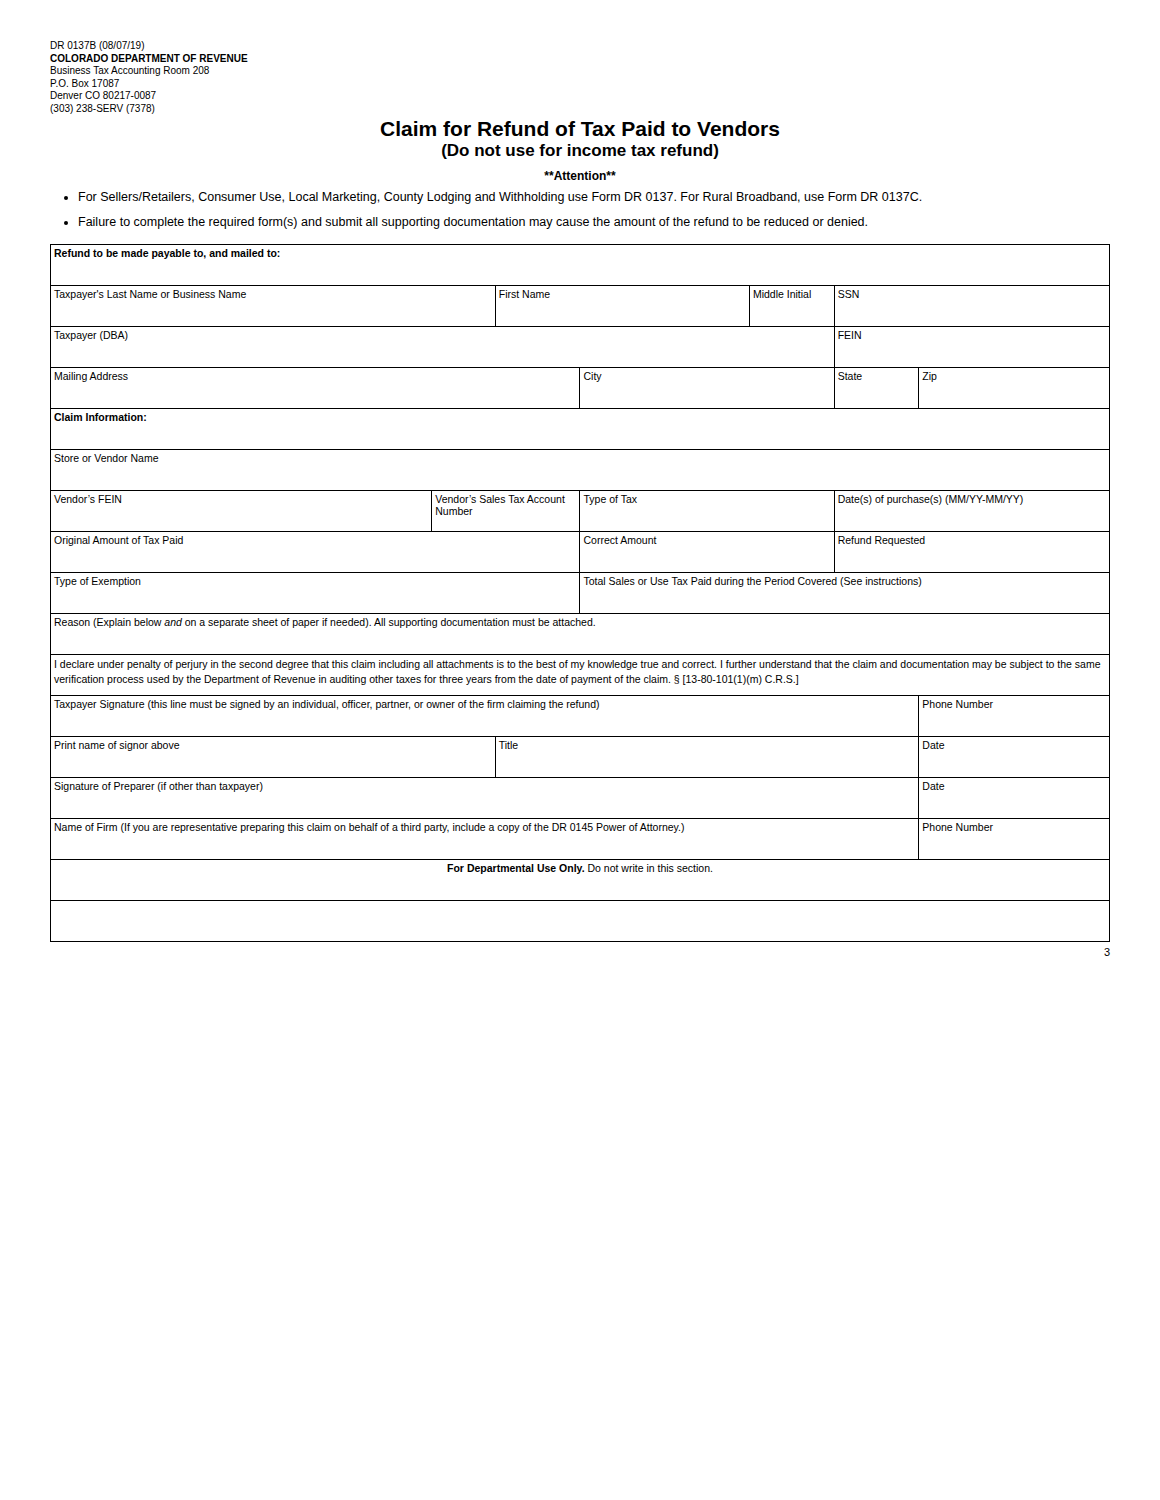DR 0137B (08/07/19)
COLORADO DEPARTMENT OF REVENUE
Business Tax Accounting Room 208
P.O. Box 17087
Denver CO 80217-0087
(303) 238-SERV (7378)
Claim for Refund of Tax Paid to Vendors (Do not use for income tax refund)
**Attention**
For Sellers/Retailers, Consumer Use, Local Marketing, County Lodging and Withholding use Form DR 0137. For Rural Broadband, use Form DR 0137C.
Failure to complete the required form(s) and submit all supporting documentation may cause the amount of the refund to be reduced or denied.
| Refund to be made payable to, and mailed to: |
| Taxpayer's Last Name or Business Name | First Name | Middle Initial | SSN |
| Taxpayer (DBA) | FEIN |
| Mailing Address | City | State | Zip |
| Claim Information: |
| Store or Vendor Name |
| Vendor’s FEIN | Vendor’s Sales Tax Account Number | Type of Tax | Date(s) of purchase(s) (MM/YY-MM/YY) |
| Original Amount of Tax Paid | Correct Amount | Refund Requested |
| Type of Exemption | Total Sales or Use Tax Paid during the Period Covered (See instructions) |
| Reason (Explain below and on a separate sheet of paper if needed). All supporting documentation must be attached. |
| I declare under penalty of perjury in the second degree that this claim including all attachments is to the best of my knowledge true and correct. I further understand that the claim and documentation may be subject to the same verification process used by the Department of Revenue in auditing other taxes for three years from the date of payment of the claim. § [13-80-101(1)(m) C.R.S.] |
| Taxpayer Signature (this line must be signed by an individual, officer, partner, or owner of the firm claiming the refund) | Phone Number |
| Print name of signor above | Title | Date |
| Signature of Preparer (if other than taxpayer) | Date |
| Name of Firm (If you are representative preparing this claim on behalf of a third party, include a copy of the DR 0145 Power of Attorney.) | Phone Number |
| For Departmental Use Only. Do not write in this section. |
3